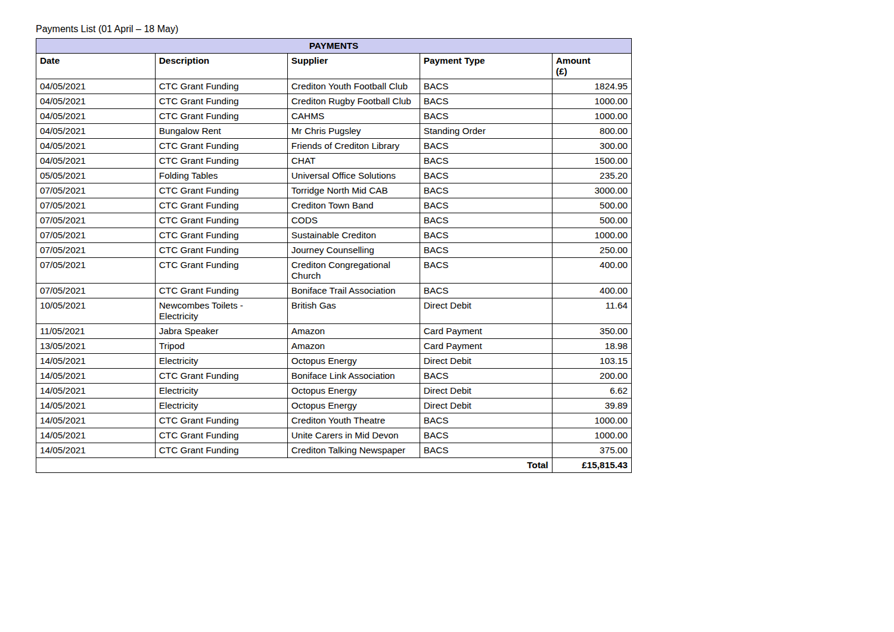Payments List (01 April – 18 May)
| PAYMENTS |
| --- |
| Date | Description | Supplier | Payment Type | Amount (£) |
| 04/05/2021 | CTC Grant Funding | Crediton Youth Football Club | BACS | 1824.95 |
| 04/05/2021 | CTC Grant Funding | Crediton Rugby Football Club | BACS | 1000.00 |
| 04/05/2021 | CTC Grant Funding | CAHMS | BACS | 1000.00 |
| 04/05/2021 | Bungalow Rent | Mr Chris Pugsley | Standing Order | 800.00 |
| 04/05/2021 | CTC Grant Funding | Friends of Crediton Library | BACS | 300.00 |
| 04/05/2021 | CTC Grant Funding | CHAT | BACS | 1500.00 |
| 05/05/2021 | Folding Tables | Universal Office Solutions | BACS | 235.20 |
| 07/05/2021 | CTC Grant Funding | Torridge North Mid CAB | BACS | 3000.00 |
| 07/05/2021 | CTC Grant Funding | Crediton Town Band | BACS | 500.00 |
| 07/05/2021 | CTC Grant Funding | CODS | BACS | 500.00 |
| 07/05/2021 | CTC Grant Funding | Sustainable Crediton | BACS | 1000.00 |
| 07/05/2021 | CTC Grant Funding | Journey Counselling | BACS | 250.00 |
| 07/05/2021 | CTC Grant Funding | Crediton Congregational Church | BACS | 400.00 |
| 07/05/2021 | CTC Grant Funding | Boniface Trail Association | BACS | 400.00 |
| 10/05/2021 | Newcombes Toilets - Electricity | British Gas | Direct Debit | 11.64 |
| 11/05/2021 | Jabra Speaker | Amazon | Card Payment | 350.00 |
| 13/05/2021 | Tripod | Amazon | Card Payment | 18.98 |
| 14/05/2021 | Electricity | Octopus Energy | Direct Debit | 103.15 |
| 14/05/2021 | CTC Grant Funding | Boniface Link Association | BACS | 200.00 |
| 14/05/2021 | Electricity | Octopus Energy | Direct Debit | 6.62 |
| 14/05/2021 | Electricity | Octopus Energy | Direct Debit | 39.89 |
| 14/05/2021 | CTC Grant Funding | Crediton Youth Theatre | BACS | 1000.00 |
| 14/05/2021 | CTC Grant Funding | Unite Carers in Mid Devon | BACS | 1000.00 |
| 14/05/2021 | CTC Grant Funding | Crediton Talking Newspaper | BACS | 375.00 |
| Total | £15,815.43 |